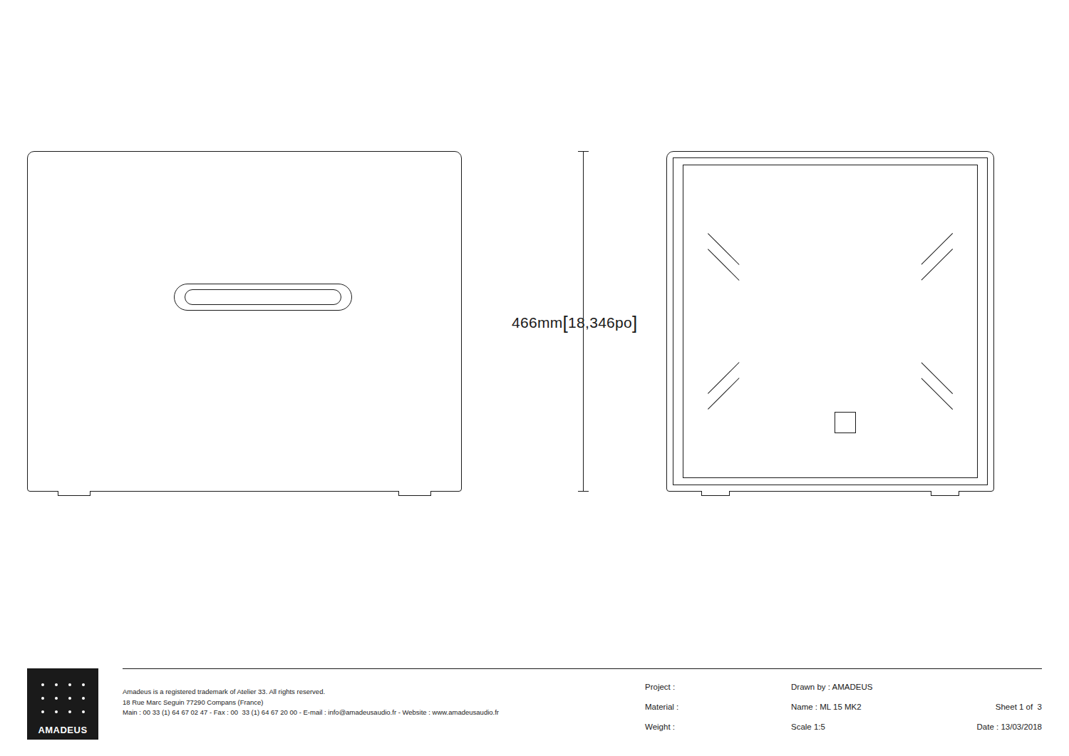466mm[18,346po]
AMADEUS
Amadeus is a registered trademark of Atelier 33. All rights reserved.
18 Rue Marc Seguin 77290 Compans (France)
Main : 00 33 (1) 64 67 02 47 - Fax : 00 33 (1) 64 67 20 00 - E-mail : info@amadeusaudio.fr - Website : www.amadeusaudio.fr
Project :
Material :
Weight :
Drawn by : AMADEUS
Name : ML 15 MK2
Scale 1:5
Sheet 1 of 3
Date : 13/03/2018